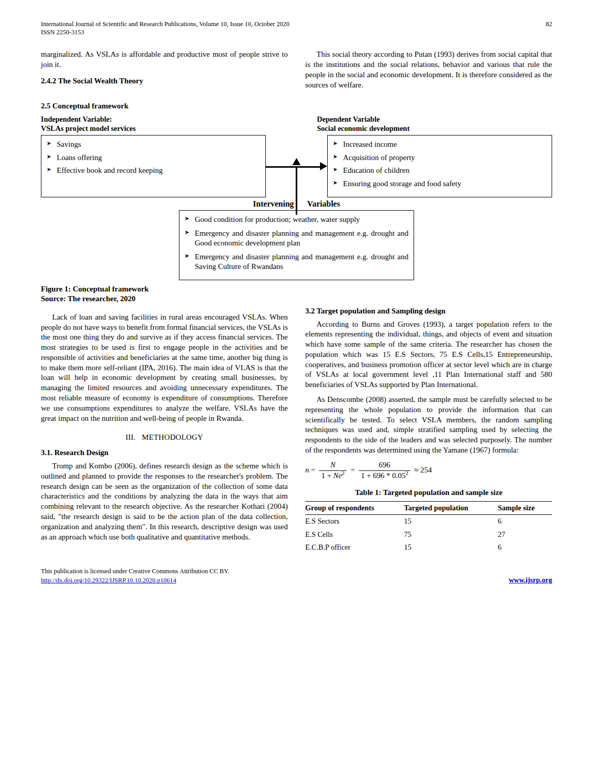International Journal of Scientific and Research Publications, Volume 10, Issue 10, October 2020
ISSN 2250-3153
82
marginalized. As VSLAs is affordable and productive most of people strive to join it.
2.4.2 The Social Wealth Theory
This social theory according to Putan (1993) derives from social capital that is the institutions and the social relations, behavior and various that rule the people in the social and economic development. It is therefore considered as the sources of welfare.
2.5 Conceptual framework
Independent Variable:
VSLAs project model services
Dependent Variable
Social economic development
Savings
Loans offering
Effective book and record keeping
Increased income
Acquisition of property
Education of children
Ensuring good storage and food safety
Intervening Variables
Good condition for production; weather, water supply
Emergency and disaster planning and management e.g. drought and Good economic development plan
Emergency and disaster planning and management e.g. drought and Saving Culture of Rwandans
Figure 1: Conceptual framework
Source: The researcher, 2020
Lack of loan and saving facilities in rural areas encouraged VSLAs. When people do not have ways to benefit from formal financial services, the VSLAs is the most one thing they do and survive as if they access financial services. The most strategies to be used is first to engage people in the activities and be responsible of activities and beneficiaries at the same time, another big thing is to make them more self-reliant (IPA, 2016). The main idea of VLAS is that the loan will help in economic development by creating small businesses, by managing the limited resources and avoiding unnecessary expenditures. The most reliable measure of economy is expenditure of consumptions. Therefore we use consumptions expenditures to analyze the welfare. VSLAs have the great impact on the nutrition and well-being of people in Rwanda.
III. METHODOLOGY
3.1. Research Design
Tromp and Kombo (2006), defines research design as the scheme which is outlined and planned to provide the responses to the researcher's problem. The research design can be seen as the organization of the collection of some data characteristics and the conditions by analyzing the data in the ways that aim combining relevant to the research objective. As the researcher Kothari (2004) said, "the research design is said to be the action plan of the data collection, organization and analyzing them". In this research, descriptive design was used as an approach which use both qualitative and quantitative methods.
3.2 Target population and Sampling design
According to Burns and Groves (1993), a target population refers to the elements representing the individual, things, and objects of event and situation which have some sample of the same criteria. The researcher has chosen the population which was 15 E.S Sectors, 75 E.S Cells,15 Entrepreneurship, cooperatives, and business promotion officer at sector level which are in charge of VSLAs at local government level ,11 Plan International staff and 580 beneficiaries of VSLAs supported by Plan International.
As Denscombe (2008) asserted, the sample must be carefully selected to be representing the whole population to provide the information that can scientifically be tested. To select VSLA members, the random sampling techniques was used and, simple stratified sampling used by selecting the respondents to the side of the leaders and was selected purposely. The number of the respondents was determined using the Yamane (1967) formula:
n = N 1 + Ne2 = 696 1 + 696 * 0.052 ≈ 254
Table 1: Targeted population and sample size
| Group of respondents | Targeted population | Sample size |
| --- | --- | --- |
| E.S Sectors | 15 | 6 |
| E.S Cells | 75 | 27 |
| E.C.B.P officer | 15 | 6 |
This publication is licensed under Creative Commons Attribution CC BY.
http://dx.doi.org/10.29322/IJSRP.10.10.2020.p10614 www.ijsrp.org